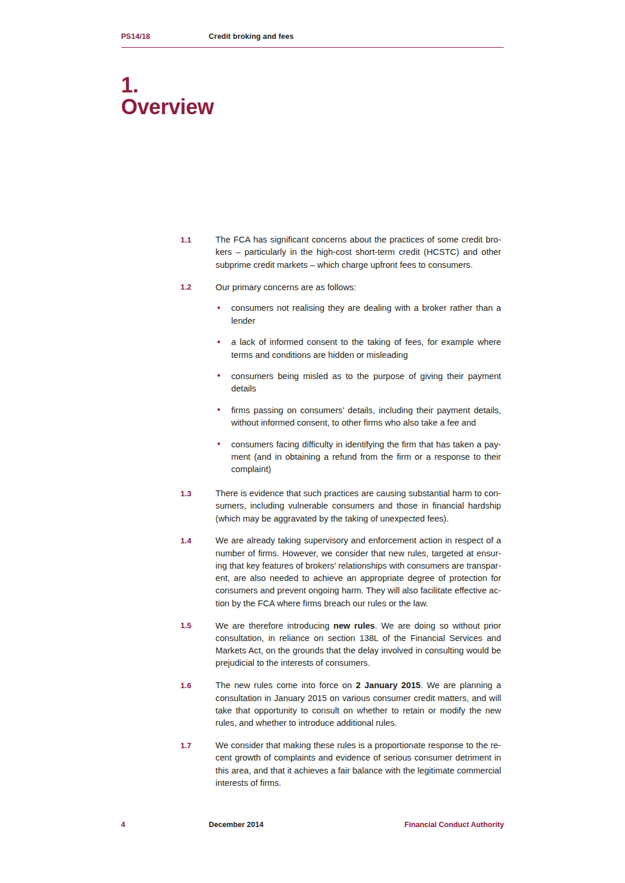PS14/18 Credit broking and fees
1.
Overview
1.1
The FCA has significant concerns about the practices of some credit brokers – particularly in the high-cost short-term credit (HCSTC) and other subprime credit markets – which charge upfront fees to consumers.
1.2
Our primary concerns are as follows:
consumers not realising they are dealing with a broker rather than a lender
a lack of informed consent to the taking of fees, for example where terms and conditions are hidden or misleading
consumers being misled as to the purpose of giving their payment details
firms passing on consumers’ details, including their payment details, without informed consent, to other firms who also take a fee and
consumers facing difficulty in identifying the firm that has taken a payment (and in obtaining a refund from the firm or a response to their complaint)
1.3
There is evidence that such practices are causing substantial harm to consumers, including vulnerable consumers and those in financial hardship (which may be aggravated by the taking of unexpected fees).
1.4
We are already taking supervisory and enforcement action in respect of a number of firms. However, we consider that new rules, targeted at ensuring that key features of brokers’ relationships with consumers are transparent, are also needed to achieve an appropriate degree of protection for consumers and prevent ongoing harm. They will also facilitate effective action by the FCA where firms breach our rules or the law.
1.5
We are therefore introducing new rules. We are doing so without prior consultation, in reliance on section 138L of the Financial Services and Markets Act, on the grounds that the delay involved in consulting would be prejudicial to the interests of consumers.
1.6
The new rules come into force on 2 January 2015. We are planning a consultation in January 2015 on various consumer credit matters, and will take that opportunity to consult on whether to retain or modify the new rules, and whether to introduce additional rules.
1.7
We consider that making these rules is a proportionate response to the recent growth of complaints and evidence of serious consumer detriment in this area, and that it achieves a fair balance with the legitimate commercial interests of firms.
4 December 2014 Financial Conduct Authority